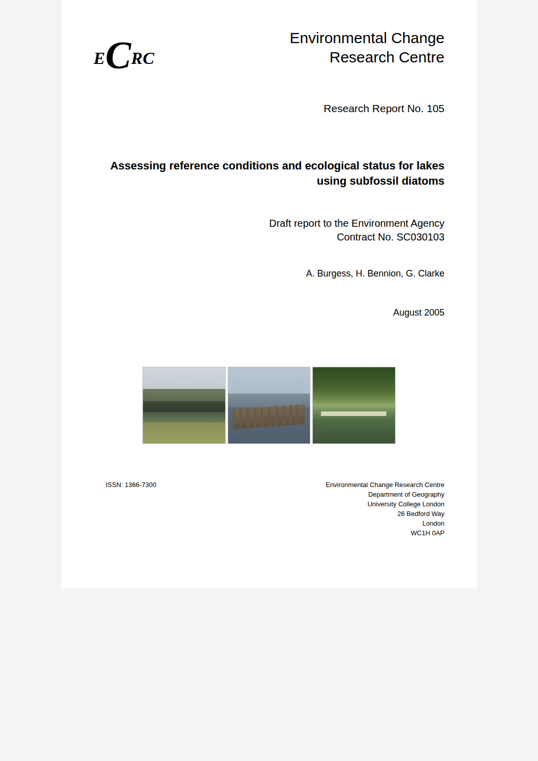ECRC
Environmental Change
Research Centre
Research Report No. 105
Assessing reference conditions and ecological status for lakes using subfossil diatoms
Draft report to the Environment Agency
Contract No. SC030103
A. Burgess, H. Bennion, G. Clarke
August 2005
ISSN: 1366-7300
Environmental Change Research Centre
Department of Geography
University College London
26 Bedford Way
London
WC1H 0AP